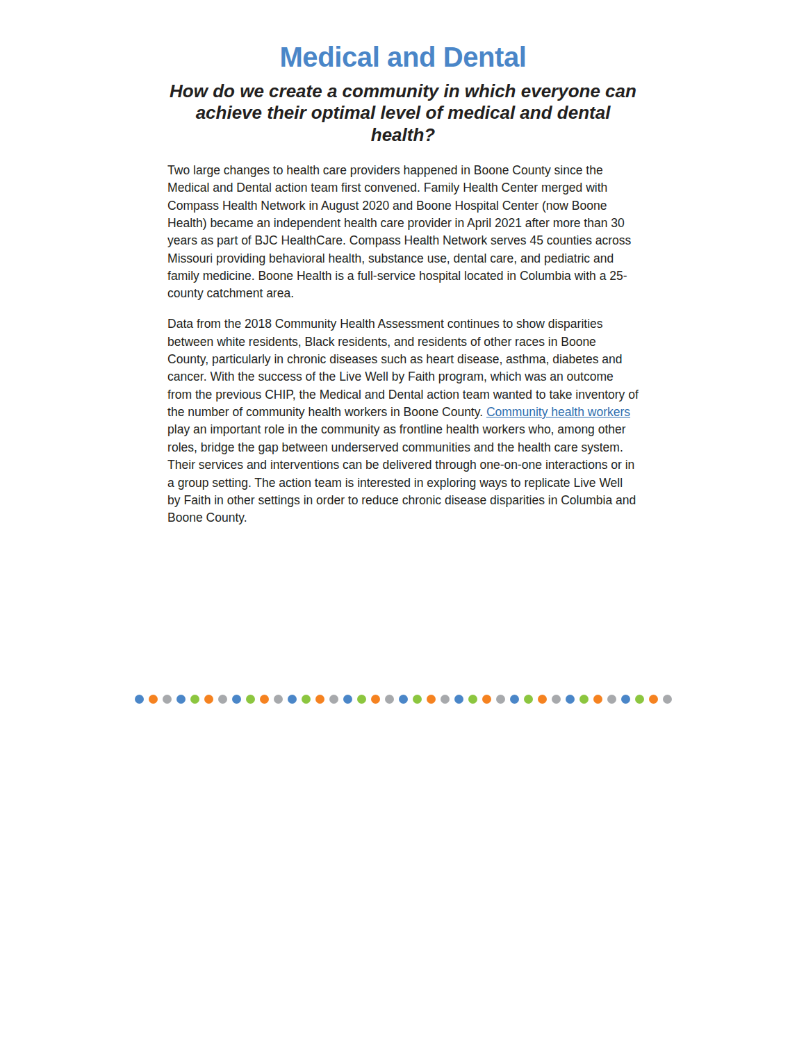Medical and Dental
How do we create a community in which everyone can achieve their optimal level of medical and dental health?
Two large changes to health care providers happened in Boone County since the Medical and Dental action team first convened. Family Health Center merged with Compass Health Network in August 2020 and Boone Hospital Center (now Boone Health) became an independent health care provider in April 2021 after more than 30 years as part of BJC HealthCare. Compass Health Network serves 45 counties across Missouri providing behavioral health, substance use, dental care, and pediatric and family medicine. Boone Health is a full-service hospital located in Columbia with a 25-county catchment area.
Data from the 2018 Community Health Assessment continues to show disparities between white residents, Black residents, and residents of other races in Boone County, particularly in chronic diseases such as heart disease, asthma, diabetes and cancer. With the success of the Live Well by Faith program, which was an outcome from the previous CHIP, the Medical and Dental action team wanted to take inventory of the number of community health workers in Boone County. Community health workers play an important role in the community as frontline health workers who, among other roles, bridge the gap between underserved communities and the health care system. Their services and interventions can be delivered through one-on-one interactions or in a group setting. The action team is interested in exploring ways to replicate Live Well by Faith in other settings in order to reduce chronic disease disparities in Columbia and Boone County.